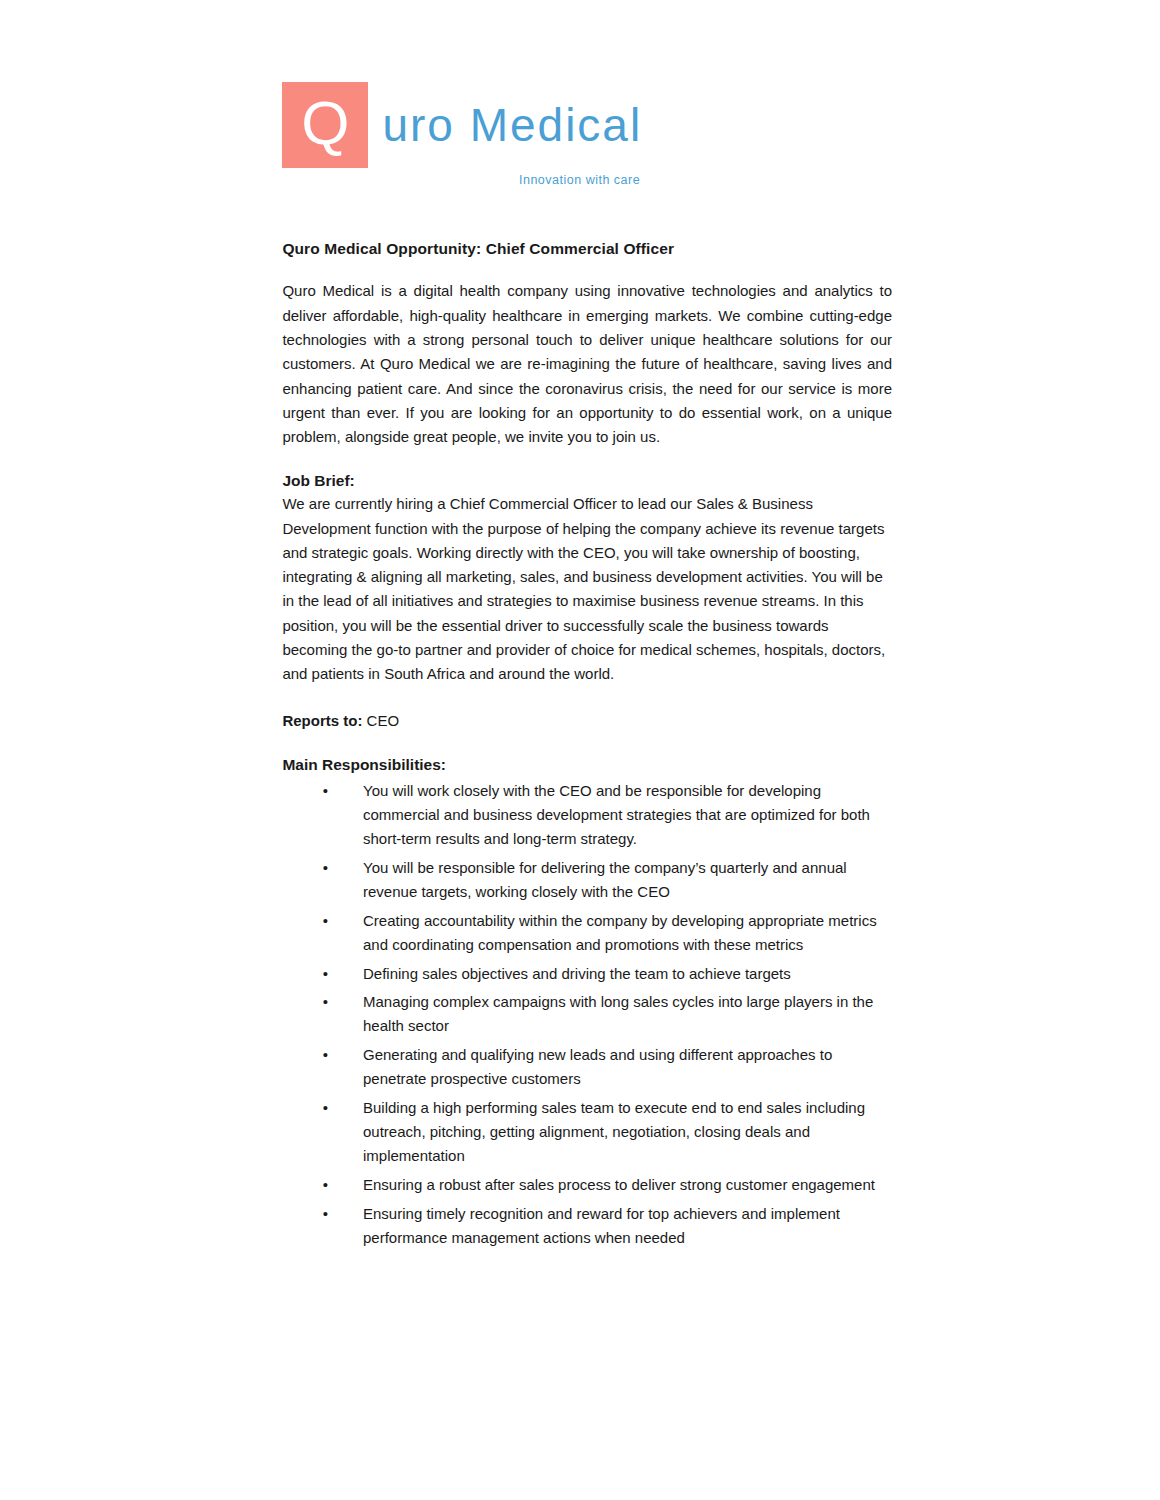Q
uro Medical
Innovation with care
Quro Medical Opportunity: Chief Commercial Officer
Quro Medical is a digital health company using innovative technologies and analytics to deliver affordable, high-quality healthcare in emerging markets. We combine cutting-edge technologies with a strong personal touch to deliver unique healthcare solutions for our customers. At Quro Medical we are re-imagining the future of healthcare, saving lives and enhancing patient care. And since the coronavirus crisis, the need for our service is more urgent than ever. If you are looking for an opportunity to do essential work, on a unique problem, alongside great people, we invite you to join us.
Job Brief:
We are currently hiring a Chief Commercial Officer to lead our Sales & Business Development function with the purpose of helping the company achieve its revenue targets and strategic goals. Working directly with the CEO, you will take ownership of boosting, integrating & aligning all marketing, sales, and business development activities. You will be in the lead of all initiatives and strategies to maximise business revenue streams. In this position, you will be the essential driver to successfully scale the business towards becoming the go-to partner and provider of choice for medical schemes, hospitals, doctors, and patients in South Africa and around the world.
Reports to: CEO
Main Responsibilities:
You will work closely with the CEO and be responsible for developing commercial and business development strategies that are optimized for both short-term results and long-term strategy.
You will be responsible for delivering the company’s quarterly and annual revenue targets, working closely with the CEO
Creating accountability within the company by developing appropriate metrics and coordinating compensation and promotions with these metrics
Defining sales objectives and driving the team to achieve targets
Managing complex campaigns with long sales cycles into large players in the health sector
Generating and qualifying new leads and using different approaches to penetrate prospective customers
Building a high performing sales team to execute end to end sales including outreach, pitching, getting alignment, negotiation, closing deals and implementation
Ensuring a robust after sales process to deliver strong customer engagement
Ensuring timely recognition and reward for top achievers and implement performance management actions when needed